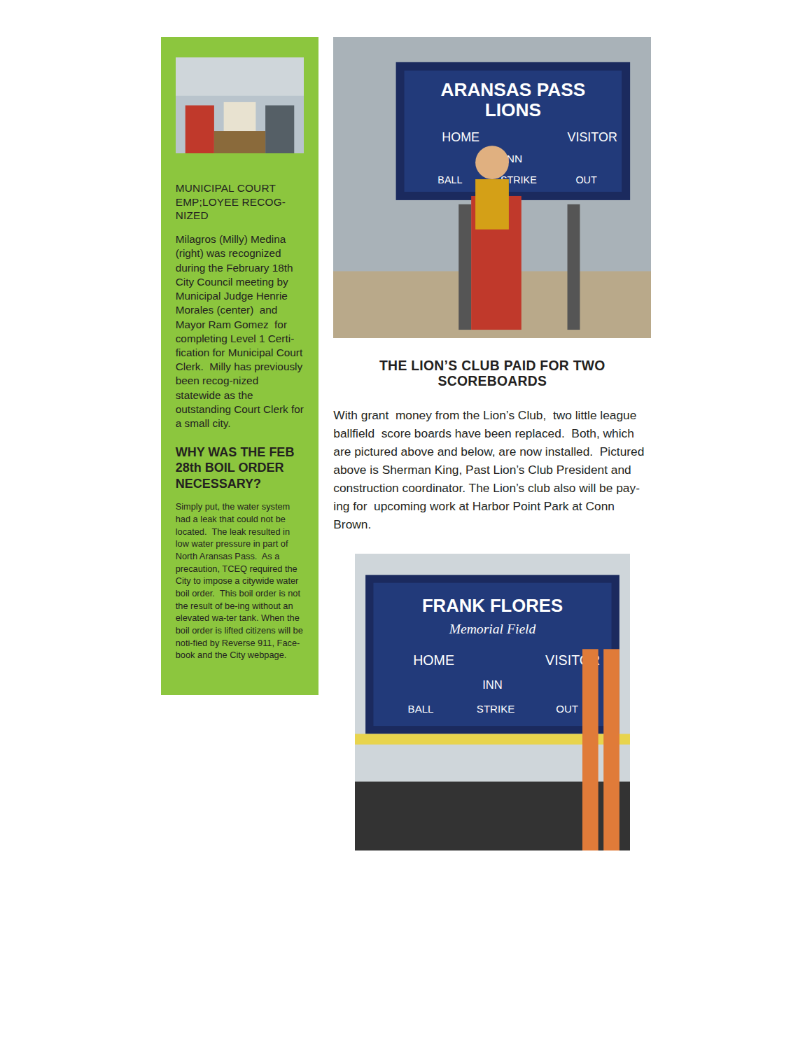MUNICIPAL COURT EMP;LOYEE RECOG-NIZED
Milagros (Milly) Medina (right) was recognized during the February 18th City Council meeting by Municipal Judge Henrie Morales (center) and Mayor Ram Gomez for completing Level 1 Certi-fication for Municipal Court Clerk. Milly has previously been recog-nized statewide as the outstanding Court Clerk for a small city.
WHY WAS THE FEB 28th BOIL ORDER NECESSARY?
Simply put, the water system had a leak that could not be located. The leak resulted in low water pressure in part of North Aransas Pass. As a precaution, TCEQ required the City to impose a citywide water boil order. This boil order is not the result of be-ing without an elevated wa-ter tank. When the boil order is lifted citizens will be noti-fied by Reverse 911, Face-book and the City webpage.
THE LION’S CLUB PAID FOR TWO SCOREBOARDS
With grant money from the Lion’s Club, two little league ballfield score boards have been replaced. Both, which are pictured above and below, are now installed. Pictured above is Sherman King, Past Lion’s Club President and construction coordinator. The Lion’s club also will be pay-ing for upcoming work at Harbor Point Park at Conn Brown.